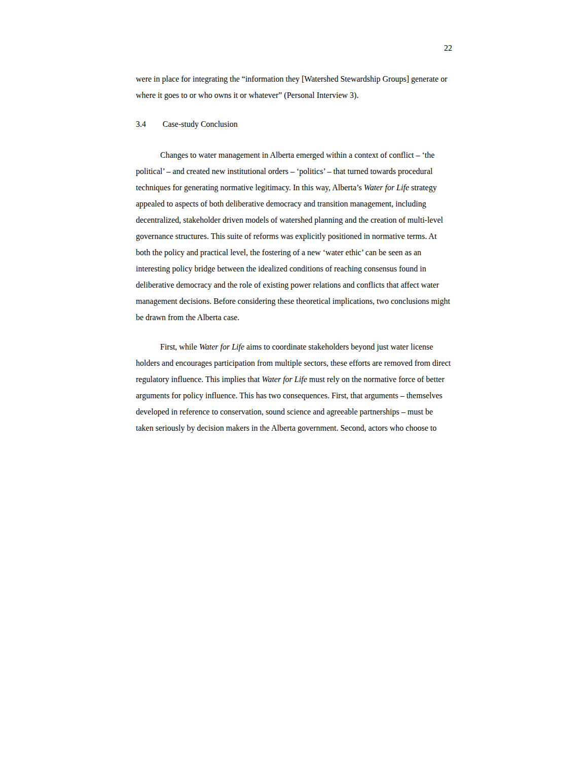22
were in place for integrating the “information they [Watershed Stewardship Groups] generate or where it goes to or who owns it or whatever” (Personal Interview 3).
3.4 Case-study Conclusion
Changes to water management in Alberta emerged within a context of conflict – ‘the political’ – and created new institutional orders – ‘politics’ – that turned towards procedural techniques for generating normative legitimacy. In this way, Alberta’s Water for Life strategy appealed to aspects of both deliberative democracy and transition management, including decentralized, stakeholder driven models of watershed planning and the creation of multi-level governance structures. This suite of reforms was explicitly positioned in normative terms. At both the policy and practical level, the fostering of a new ‘water ethic’ can be seen as an interesting policy bridge between the idealized conditions of reaching consensus found in deliberative democracy and the role of existing power relations and conflicts that affect water management decisions. Before considering these theoretical implications, two conclusions might be drawn from the Alberta case.
First, while Water for Life aims to coordinate stakeholders beyond just water license holders and encourages participation from multiple sectors, these efforts are removed from direct regulatory influence. This implies that Water for Life must rely on the normative force of better arguments for policy influence. This has two consequences. First, that arguments – themselves developed in reference to conservation, sound science and agreeable partnerships – must be taken seriously by decision makers in the Alberta government. Second, actors who choose to